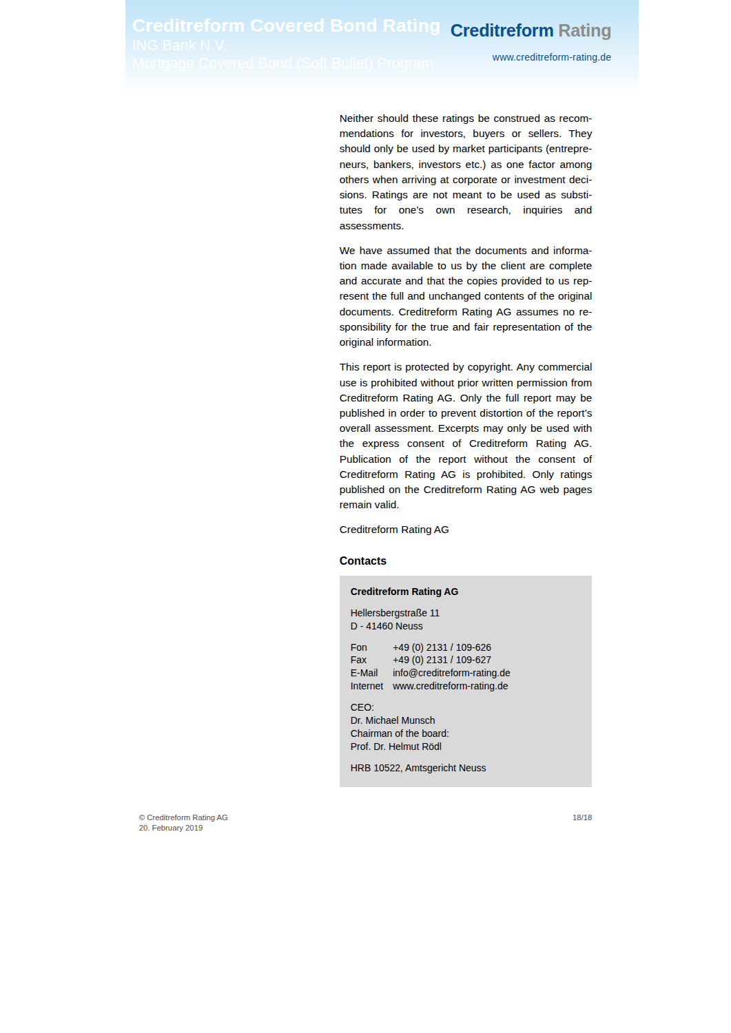Creditreform Covered Bond Rating
ING Bank N.V.
Mortgage Covered Bond (Soft Bullet) Program
Creditreform Rating
www.creditreform-rating.de
Neither should these ratings be construed as recommendations for investors, buyers or sellers. They should only be used by market participants (entrepreneurs, bankers, investors etc.) as one factor among others when arriving at corporate or investment decisions. Ratings are not meant to be used as substitutes for one’s own research, inquiries and assessments.
We have assumed that the documents and information made available to us by the client are complete and accurate and that the copies provided to us represent the full and unchanged contents of the original documents. Creditreform Rating AG assumes no responsibility for the true and fair representation of the original information.
This report is protected by copyright. Any commercial use is prohibited without prior written permission from Creditreform Rating AG. Only the full report may be published in order to prevent distortion of the report’s overall assessment. Excerpts may only be used with the express consent of Creditreform Rating AG. Publication of the report without the consent of Creditreform Rating AG is prohibited. Only ratings published on the Creditreform Rating AG web pages remain valid.
Creditreform Rating AG
Contacts
Creditreform Rating AG
Hellersbergstraße 11
D - 41460 Neuss
| Fon | +49 (0) 2131 / 109-626 |
| Fax | +49 (0) 2131 / 109-627 |
| E-Mail | info@creditreform-rating.de |
| Internet | www.creditreform-rating.de |
CEO:
Dr. Michael Munsch
Chairman of the board:
Prof. Dr. Helmut Rödl
HRB 10522, Amtsgericht Neuss
© Creditreform Rating AG
20. February 2019
18/18